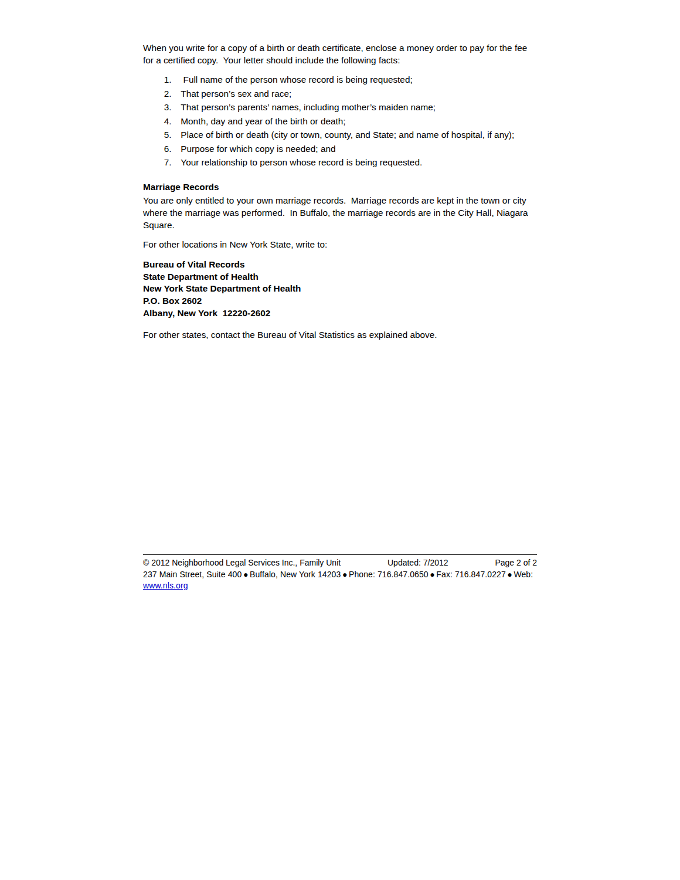When you write for a copy of a birth or death certificate, enclose a money order to pay for the fee for a certified copy. Your letter should include the following facts:
Full name of the person whose record is being requested;
That person’s sex and race;
That person’s parents’ names, including mother’s maiden name;
Month, day and year of the birth or death;
Place of birth or death (city or town, county, and State; and name of hospital, if any);
Purpose for which copy is needed; and
Your relationship to person whose record is being requested.
Marriage Records
You are only entitled to your own marriage records. Marriage records are kept in the town or city where the marriage was performed. In Buffalo, the marriage records are in the City Hall, Niagara Square.
For other locations in New York State, write to:
Bureau of Vital Records
State Department of Health
New York State Department of Health
P.O. Box 2602
Albany, New York 12220-2602
For other states, contact the Bureau of Vital Statistics as explained above.
© 2012 Neighborhood Legal Services Inc., Family Unit Updated: 7/2012 Page 2 of 2
237 Main Street, Suite 400●Buffalo, New York 14203●Phone: 716.847.0650●Fax: 716.847.0227●Web: www.nls.org